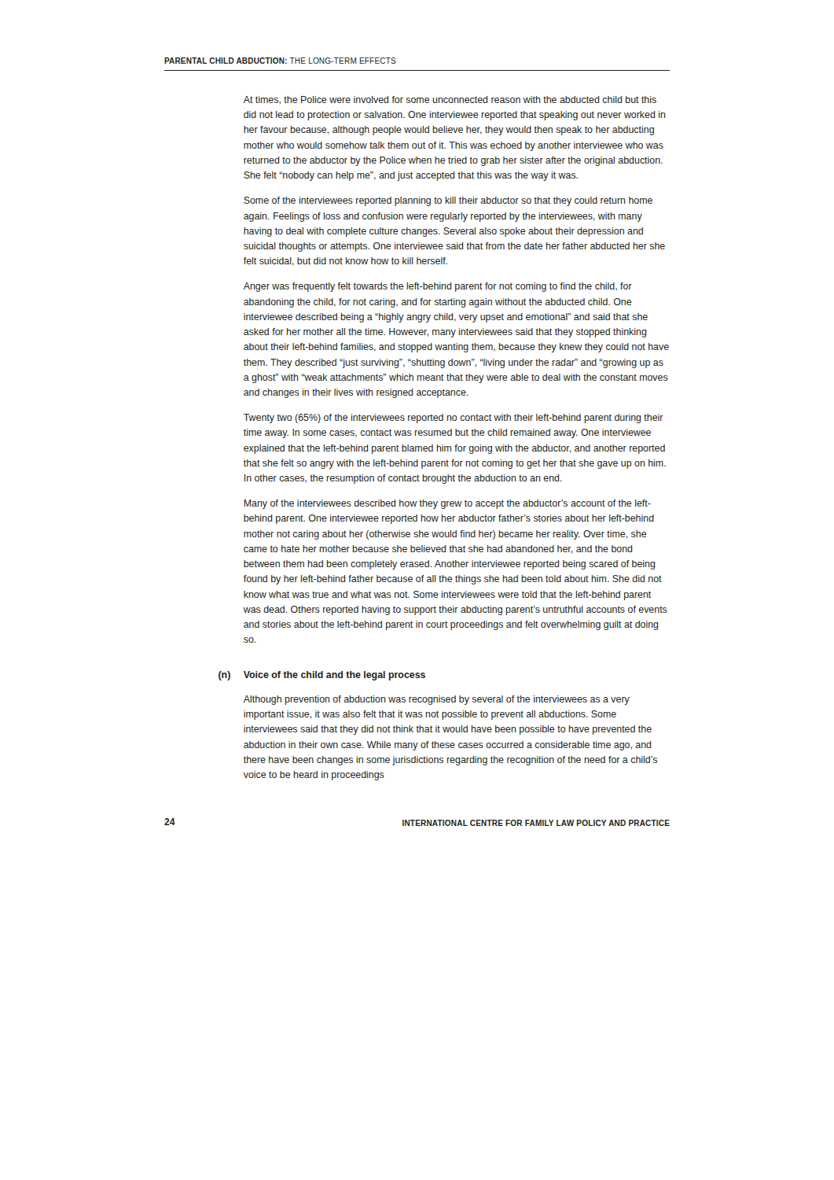PARENTAL CHILD ABDUCTION: THE LONG-TERM EFFECTS
At times, the Police were involved for some unconnected reason with the abducted child but this did not lead to protection or salvation. One interviewee reported that speaking out never worked in her favour because, although people would believe her, they would then speak to her abducting mother who would somehow talk them out of it. This was echoed by another interviewee who was returned to the abductor by the Police when he tried to grab her sister after the original abduction. She felt “nobody can help me”, and just accepted that this was the way it was.
Some of the interviewees reported planning to kill their abductor so that they could return home again. Feelings of loss and confusion were regularly reported by the interviewees, with many having to deal with complete culture changes. Several also spoke about their depression and suicidal thoughts or attempts. One interviewee said that from the date her father abducted her she felt suicidal, but did not know how to kill herself.
Anger was frequently felt towards the left-behind parent for not coming to find the child, for abandoning the child, for not caring, and for starting again without the abducted child. One interviewee described being a “highly angry child, very upset and emotional” and said that she asked for her mother all the time. However, many interviewees said that they stopped thinking about their left-behind families, and stopped wanting them, because they knew they could not have them. They described “just surviving”, “shutting down”, “living under the radar” and “growing up as a ghost” with “weak attachments” which meant that they were able to deal with the constant moves and changes in their lives with resigned acceptance.
Twenty two (65%) of the interviewees reported no contact with their left-behind parent during their time away. In some cases, contact was resumed but the child remained away. One interviewee explained that the left-behind parent blamed him for going with the abductor, and another reported that she felt so angry with the left-behind parent for not coming to get her that she gave up on him. In other cases, the resumption of contact brought the abduction to an end.
Many of the interviewees described how they grew to accept the abductor’s account of the left-behind parent. One interviewee reported how her abductor father’s stories about her left-behind mother not caring about her (otherwise she would find her) became her reality. Over time, she came to hate her mother because she believed that she had abandoned her, and the bond between them had been completely erased. Another interviewee reported being scared of being found by her left-behind father because of all the things she had been told about him. She did not know what was true and what was not. Some interviewees were told that the left-behind parent was dead. Others reported having to support their abducting parent’s untruthful accounts of events and stories about the left-behind parent in court proceedings and felt overwhelming guilt at doing so.
(n) Voice of the child and the legal process
Although prevention of abduction was recognised by several of the interviewees as a very important issue, it was also felt that it was not possible to prevent all abductions. Some interviewees said that they did not think that it would have been possible to have prevented the abduction in their own case. While many of these cases occurred a considerable time ago, and there have been changes in some jurisdictions regarding the recognition of the need for a child’s voice to be heard in proceedings
24
INTERNATIONAL CENTRE FOR FAMILY LAW POLICY AND PRACTICE